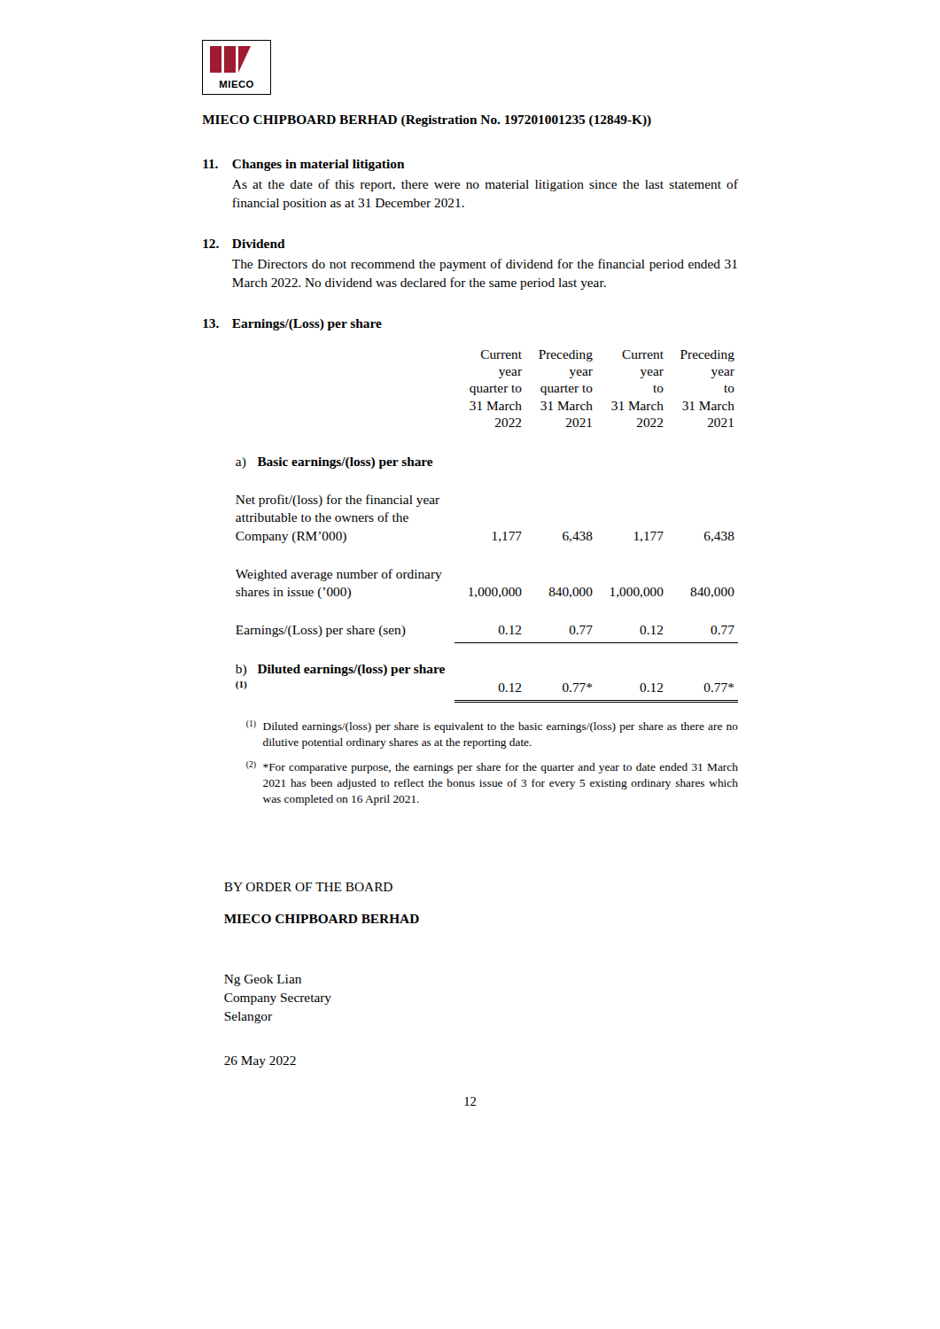MIECO
MIECO CHIPBOARD BERHAD (Registration No. 197201001235 (12849-K))
11.
Changes in material litigation
As at the date of this report, there were no material litigation since the last statement of financial position as at 31 December 2021.
12.
Dividend
The Directors do not recommend the payment of dividend for the financial period ended 31 March 2022. No dividend was declared for the same period last year.
13.
Earnings/(Loss) per share
| | Current year quarter to 31 March 2022 | Preceding year quarter to 31 March 2021 | Current year to 31 March 2022 | Preceding year to 31 March 2021 |
| --- | --- | --- | --- | --- |
| a) Basic earnings/(loss) per share | | | | |
| Net profit/(loss) for the financial year attributable to the owners of the Company (RM’000) | 1,177 | 6,438 | 1,177 | 6,438 |
| Weighted average number of ordinary shares in issue (’000) | 1,000,000 | 840,000 | 1,000,000 | 840,000 |
| Earnings/(Loss) per share (sen) | 0.12 | 0.77 | 0.12 | 0.77 |
| b) Diluted earnings/(loss) per share (1) | 0.12 | 0.77* | 0.12 | 0.77* |
(1)
Diluted earnings/(loss) per share is equivalent to the basic earnings/(loss) per share as there are no dilutive potential ordinary shares as at the reporting date.
(2)
*For comparative purpose, the earnings per share for the quarter and year to date ended 31 March 2021 has been adjusted to reflect the bonus issue of 3 for every 5 existing ordinary shares which was completed on 16 April 2021.
BY ORDER OF THE BOARD
MIECO CHIPBOARD BERHAD
Ng Geok Lian
Company Secretary
Selangor
26 May 2022
12